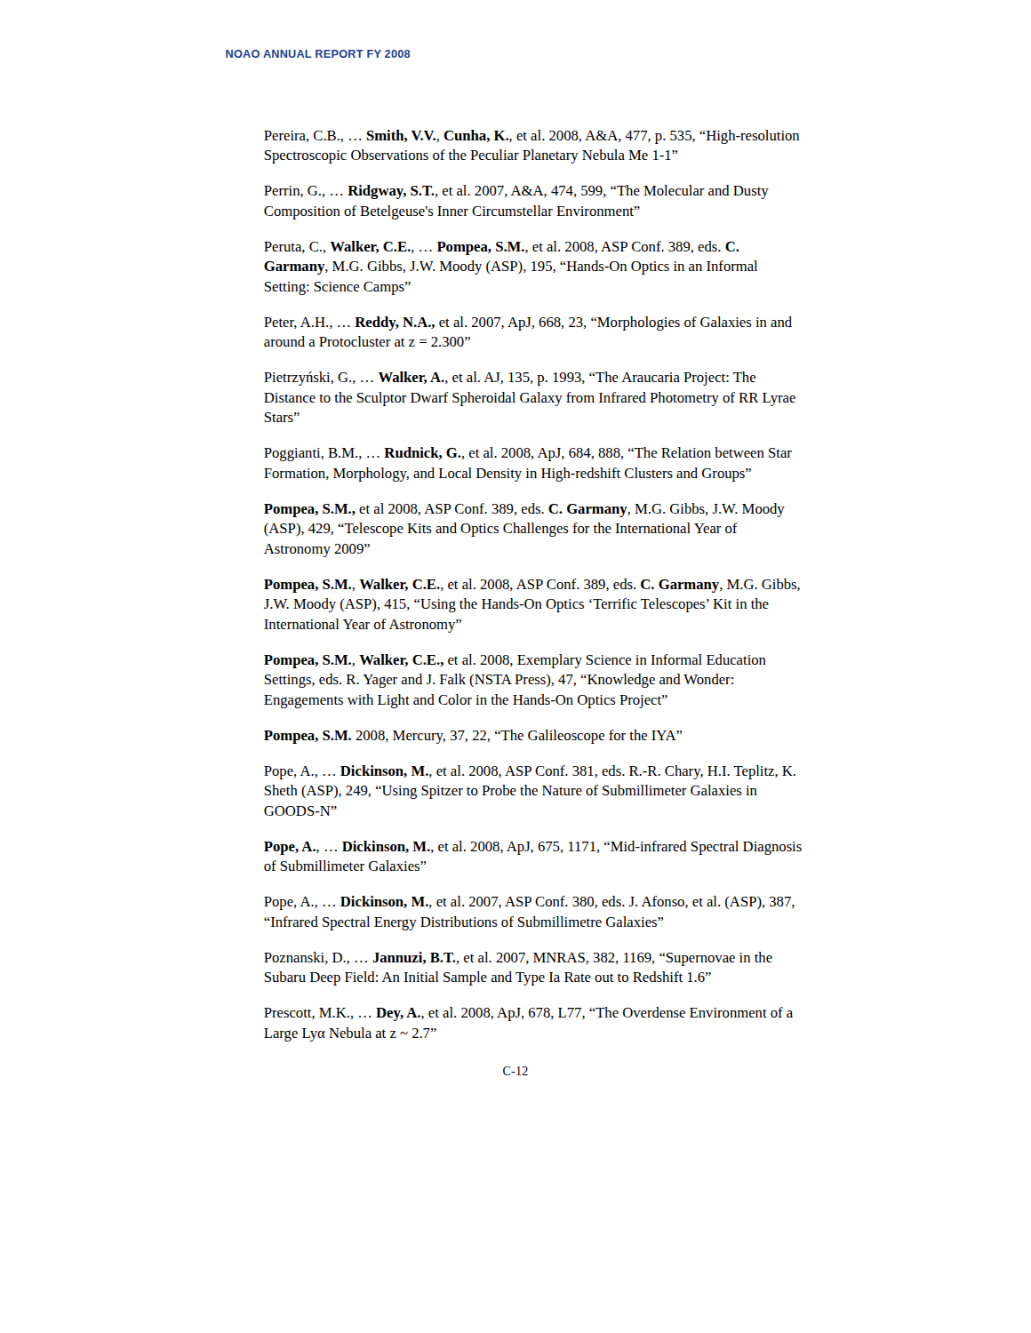NOAO ANNUAL REPORT FY 2008
Pereira, C.B., … Smith, V.V., Cunha, K., et al. 2008, A&A, 477, p. 535, “High-resolution Spectroscopic Observations of the Peculiar Planetary Nebula Me 1-1”
Perrin, G., … Ridgway, S.T., et al. 2007, A&A, 474, 599, “The Molecular and Dusty Composition of Betelgeuse's Inner Circumstellar Environment”
Peruta, C., Walker, C.E., … Pompea, S.M., et al. 2008, ASP Conf. 389, eds. C. Garmany, M.G. Gibbs, J.W. Moody (ASP), 195, “Hands-On Optics in an Informal Setting: Science Camps”
Peter, A.H., … Reddy, N.A., et al. 2007, ApJ, 668, 23, “Morphologies of Galaxies in and around a Protocluster at z = 2.300”
Pietrzyński, G., … Walker, A., et al. AJ, 135, p. 1993, “The Araucaria Project: The Distance to the Sculptor Dwarf Spheroidal Galaxy from Infrared Photometry of RR Lyrae Stars”
Poggianti, B.M., … Rudnick, G., et al. 2008, ApJ, 684, 888, “The Relation between Star Formation, Morphology, and Local Density in High-redshift Clusters and Groups”
Pompea, S.M., et al 2008, ASP Conf. 389, eds. C. Garmany, M.G. Gibbs, J.W. Moody (ASP), 429, “Telescope Kits and Optics Challenges for the International Year of Astronomy 2009”
Pompea, S.M., Walker, C.E., et al. 2008, ASP Conf. 389, eds. C. Garmany, M.G. Gibbs, J.W. Moody (ASP), 415, “Using the Hands-On Optics ‘Terrific Telescopes’ Kit in the International Year of Astronomy”
Pompea, S.M., Walker, C.E., et al. 2008, Exemplary Science in Informal Education Settings, eds. R. Yager and J. Falk (NSTA Press), 47, “Knowledge and Wonder: Engagements with Light and Color in the Hands-On Optics Project”
Pompea, S.M. 2008, Mercury, 37, 22, “The Galileoscope for the IYA”
Pope, A., … Dickinson, M., et al. 2008, ASP Conf. 381, eds. R.-R. Chary, H.I. Teplitz, K. Sheth (ASP), 249, “Using Spitzer to Probe the Nature of Submillimeter Galaxies in GOODS-N”
Pope, A., … Dickinson, M., et al. 2008, ApJ, 675, 1171, “Mid-infrared Spectral Diagnosis of Submillimeter Galaxies”
Pope, A., … Dickinson, M., et al. 2007, ASP Conf. 380, eds. J. Afonso, et al. (ASP), 387, “Infrared Spectral Energy Distributions of Submillimetre Galaxies”
Poznanski, D., … Jannuzi, B.T., et al. 2007, MNRAS, 382, 1169, “Supernovae in the Subaru Deep Field: An Initial Sample and Type Ia Rate out to Redshift 1.6”
Prescott, M.K., … Dey, A., et al. 2008, ApJ, 678, L77, “The Overdense Environment of a Large Lyα Nebula at z ~ 2.7”
C-12